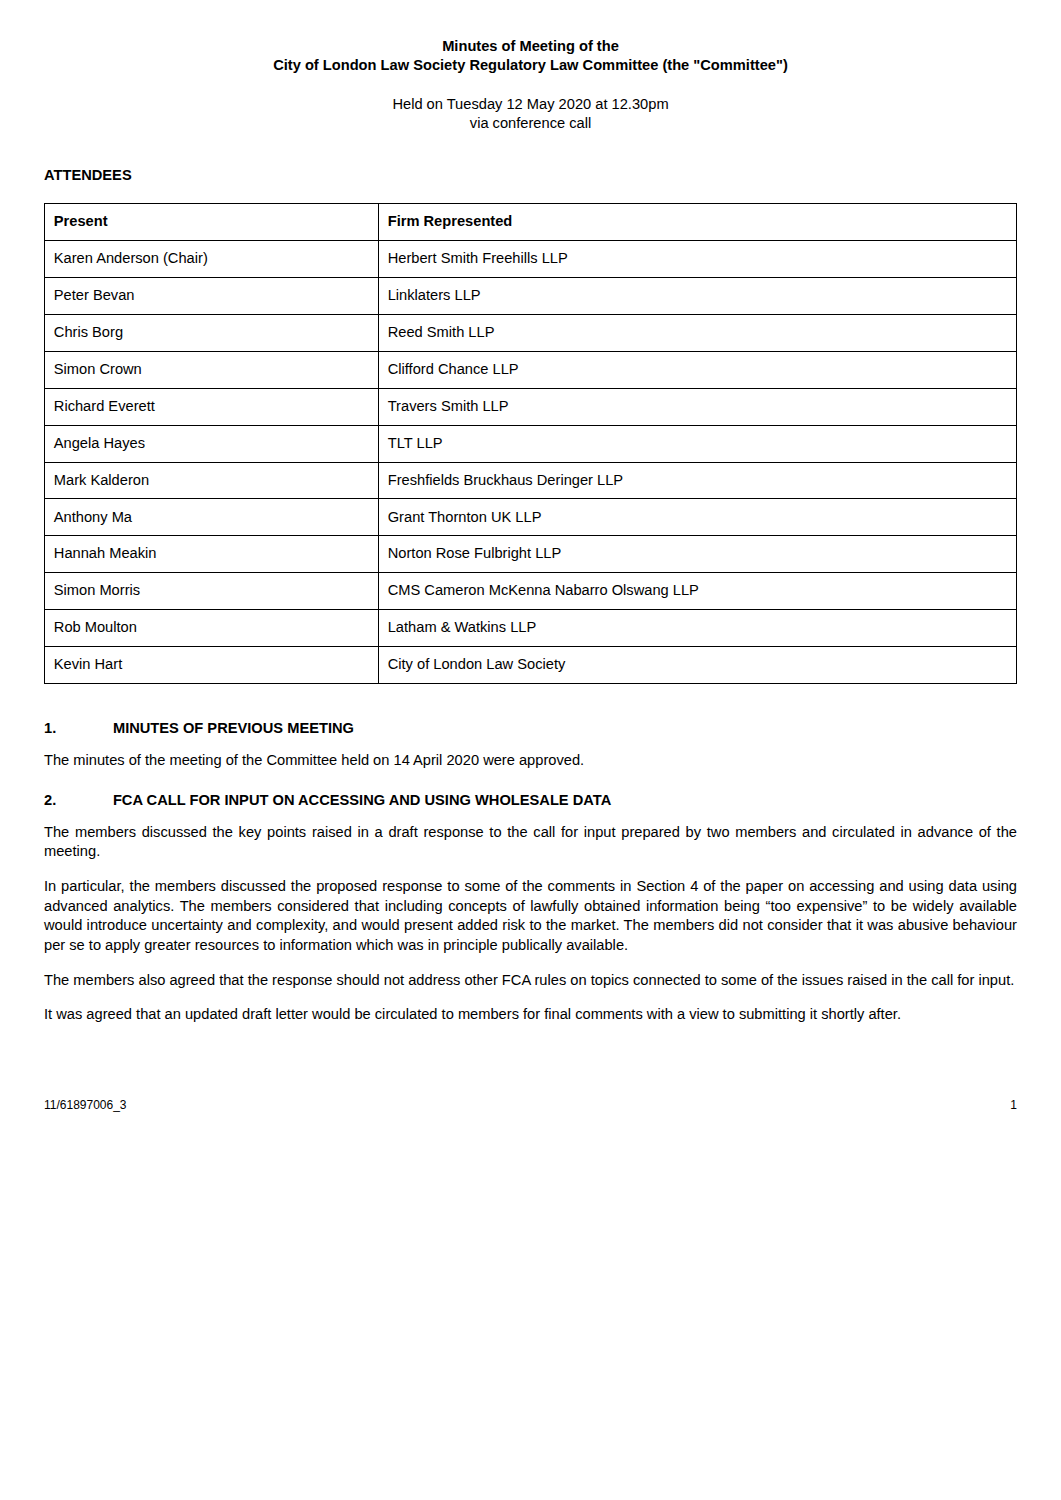Minutes of Meeting of the
City of London Law Society Regulatory Law Committee (the "Committee")
Held on Tuesday 12 May 2020 at 12.30pm
via conference call
ATTENDEES
| Present | Firm Represented |
| --- | --- |
| Karen Anderson (Chair) | Herbert Smith Freehills LLP |
| Peter Bevan | Linklaters LLP |
| Chris Borg | Reed Smith LLP |
| Simon Crown | Clifford Chance LLP |
| Richard Everett | Travers Smith LLP |
| Angela Hayes | TLT LLP |
| Mark Kalderon | Freshfields Bruckhaus Deringer LLP |
| Anthony Ma | Grant Thornton UK LLP |
| Hannah Meakin | Norton Rose Fulbright LLP |
| Simon Morris | CMS Cameron McKenna Nabarro Olswang LLP |
| Rob Moulton | Latham & Watkins LLP |
| Kevin Hart | City of London Law Society |
1. Minutes of Previous Meeting
The minutes of the meeting of the Committee held on 14 April 2020 were approved.
2. FCA Call for Input on Accessing and Using Wholesale Data
The members discussed the key points raised in a draft response to the call for input prepared by two members and circulated in advance of the meeting.
In particular, the members discussed the proposed response to some of the comments in Section 4 of the paper on accessing and using data using advanced analytics. The members considered that including concepts of lawfully obtained information being “too expensive” to be widely available would introduce uncertainty and complexity, and would present added risk to the market. The members did not consider that it was abusive behaviour per se to apply greater resources to information which was in principle publically available.
The members also agreed that the response should not address other FCA rules on topics connected to some of the issues raised in the call for input.
It was agreed that an updated draft letter would be circulated to members for final comments with a view to submitting it shortly after.
11/61897006_3 1